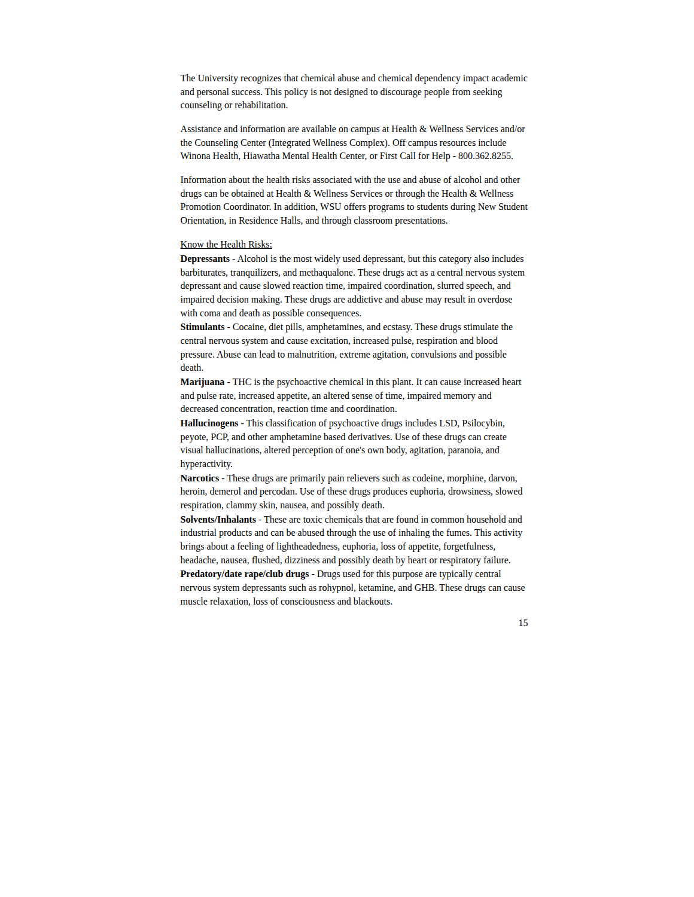The University recognizes that chemical abuse and chemical dependency impact academic and personal success. This policy is not designed to discourage people from seeking counseling or rehabilitation.
Assistance and information are available on campus at Health & Wellness Services and/or the Counseling Center (Integrated Wellness Complex). Off campus resources include Winona Health, Hiawatha Mental Health Center, or First Call for Help - 800.362.8255.
Information about the health risks associated with the use and abuse of alcohol and other drugs can be obtained at Health & Wellness Services or through the Health & Wellness Promotion Coordinator. In addition, WSU offers programs to students during New Student Orientation, in Residence Halls, and through classroom presentations.
Know the Health Risks:
Depressants - Alcohol is the most widely used depressant, but this category also includes barbiturates, tranquilizers, and methaqualone. These drugs act as a central nervous system depressant and cause slowed reaction time, impaired coordination, slurred speech, and impaired decision making. These drugs are addictive and abuse may result in overdose with coma and death as possible consequences.
Stimulants - Cocaine, diet pills, amphetamines, and ecstasy. These drugs stimulate the central nervous system and cause excitation, increased pulse, respiration and blood pressure. Abuse can lead to malnutrition, extreme agitation, convulsions and possible death.
Marijuana - THC is the psychoactive chemical in this plant. It can cause increased heart and pulse rate, increased appetite, an altered sense of time, impaired memory and decreased concentration, reaction time and coordination.
Hallucinogens - This classification of psychoactive drugs includes LSD, Psilocybin, peyote, PCP, and other amphetamine based derivatives. Use of these drugs can create visual hallucinations, altered perception of one's own body, agitation, paranoia, and hyperactivity.
Narcotics - These drugs are primarily pain relievers such as codeine, morphine, darvon, heroin, demerol and percodan. Use of these drugs produces euphoria, drowsiness, slowed respiration, clammy skin, nausea, and possibly death.
Solvents/Inhalants - These are toxic chemicals that are found in common household and industrial products and can be abused through the use of inhaling the fumes. This activity brings about a feeling of lightheadedness, euphoria, loss of appetite, forgetfulness, headache, nausea, flushed, dizziness and possibly death by heart or respiratory failure.
Predatory/date rape/club drugs - Drugs used for this purpose are typically central nervous system depressants such as rohypnol, ketamine, and GHB. These drugs can cause muscle relaxation, loss of consciousness and blackouts.
15